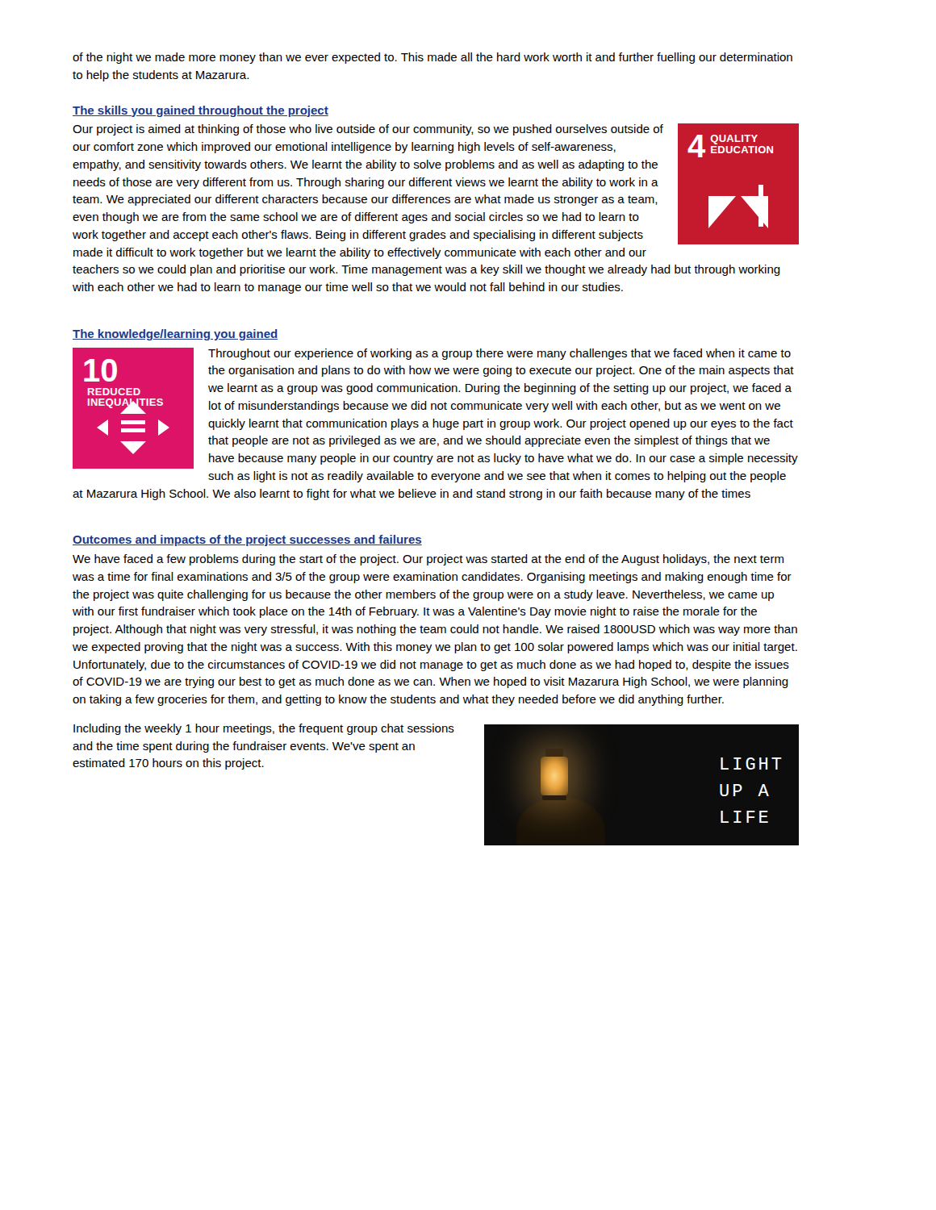of the night we made more money than we ever expected to. This made all the hard work worth it and further fuelling our determination to help the students at Mazarura.
The skills you gained throughout the project
4 Quality
Education
Our project is aimed at thinking of those who live outside of our community, so we pushed ourselves outside of our comfort zone which improved our emotional intelligence by learning high levels of self-awareness, empathy, and sensitivity towards others. We learnt the ability to solve problems and as well as adapting to the needs of those are very different from us. Through sharing our different views we learnt the ability to work in a team. We appreciated our different characters because our differences are what made us stronger as a team, even though we are from the same school we are of different ages and social circles so we had to learn to work together and accept each other's flaws. Being in different grades and specialising in different subjects made it difficult to work together but we learnt the ability to effectively communicate with each other and our teachers so we could plan and prioritise our work. Time management was a key skill we thought we already had but through working with each other we had to learn to manage our time well so that we would not fall behind in our studies.
The knowledge/learning you gained
10 Reduced
Inequalities
Throughout our experience of working as a group there were many challenges that we faced when it came to the organisation and plans to do with how we were going to execute our project. One of the main aspects that we learnt as a group was good communication. During the beginning of the setting up our project, we faced a lot of misunderstandings because we did not communicate very well with each other, but as we went on we quickly learnt that communication plays a huge part in group work. Our project opened up our eyes to the fact that people are not as privileged as we are, and we should appreciate even the simplest of things that we have because many people in our country are not as lucky to have what we do. In our case a simple necessity such as light is not as readily available to everyone and we see that when it comes to helping out the people at Mazarura High School. We also learnt to fight for what we believe in and stand strong in our faith because many of the times
Outcomes and impacts of the project successes and failures
We have faced a few problems during the start of the project. Our project was started at the end of the August holidays, the next term was a time for final examinations and 3/5 of the group were examination candidates. Organising meetings and making enough time for the project was quite challenging for us because the other members of the group were on a study leave. Nevertheless, we came up with our first fundraiser which took place on the 14th of February. It was a Valentine's Day movie night to raise the morale for the project. Although that night was very stressful, it was nothing the team could not handle. We raised 1800USD which was way more than we expected proving that the night was a success. With this money we plan to get 100 solar powered lamps which was our initial target. Unfortunately, due to the circumstances of COVID-19 we did not manage to get as much done as we had hoped to, despite the issues of COVID-19 we are trying our best to get as much done as we can. When we hoped to visit Mazarura High School, we were planning on taking a few groceries for them, and getting to know the students and what they needed before we did anything further.
LIGHT
UP A
LIFE
Including the weekly 1 hour meetings, the frequent group chat sessions and the time spent during the fundraiser events. We've spent an estimated 170 hours on this project.